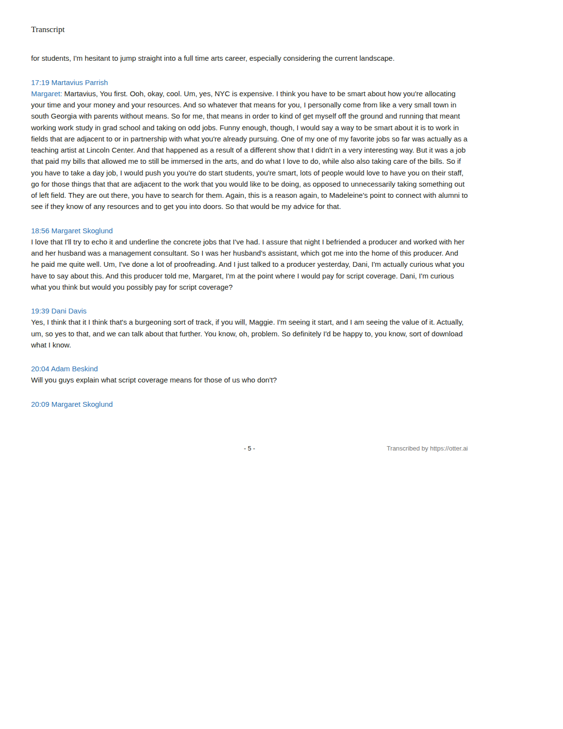Transcript
for students, I'm hesitant to jump straight into a full time arts career, especially considering the current landscape.
17:19 Martavius Parrish
Margaret: Martavius, You first. Ooh, okay, cool. Um, yes, NYC is expensive. I think you have to be smart about how you're allocating your time and your money and your resources. And so whatever that means for you, I personally come from like a very small town in south Georgia with parents without means. So for me, that means in order to kind of get myself off the ground and running that meant working work study in grad school and taking on odd jobs. Funny enough, though, I would say a way to be smart about it is to work in fields that are adjacent to or in partnership with what you're already pursuing. One of my one of my favorite jobs so far was actually as a teaching artist at Lincoln Center. And that happened as a result of a different show that I didn't in a very interesting way. But it was a job that paid my bills that allowed me to still be immersed in the arts, and do what I love to do, while also also taking care of the bills. So if you have to take a day job, I would push you you're do start students, you're smart, lots of people would love to have you on their staff, go for those things that that are adjacent to the work that you would like to be doing, as opposed to unnecessarily taking something out of left field. They are out there, you have to search for them. Again, this is a reason again, to Madeleine's point to connect with alumni to see if they know of any resources and to get you into doors. So that would be my advice for that.
18:56 Margaret Skoglund
I love that I'll try to echo it and underline the concrete jobs that I've had. I assure that night I befriended a producer and worked with her and her husband was a management consultant. So I was her husband's assistant, which got me into the home of this producer. And he paid me quite well. Um, I've done a lot of proofreading. And I just talked to a producer yesterday, Dani, I'm actually curious what you have to say about this. And this producer told me, Margaret, I'm at the point where I would pay for script coverage. Dani, I'm curious what you think but would you possibly pay for script coverage?
19:39 Dani Davis
Yes, I think that it I think that's a burgeoning sort of track, if you will, Maggie. I'm seeing it start, and I am seeing the value of it. Actually, um, so yes to that, and we can talk about that further. You know, oh, problem. So definitely I'd be happy to, you know, sort of download what I know.
20:04 Adam Beskind
Will you guys explain what script coverage means for those of us who don't?
20:09 Margaret Skoglund
- 5 - Transcribed by https://otter.ai